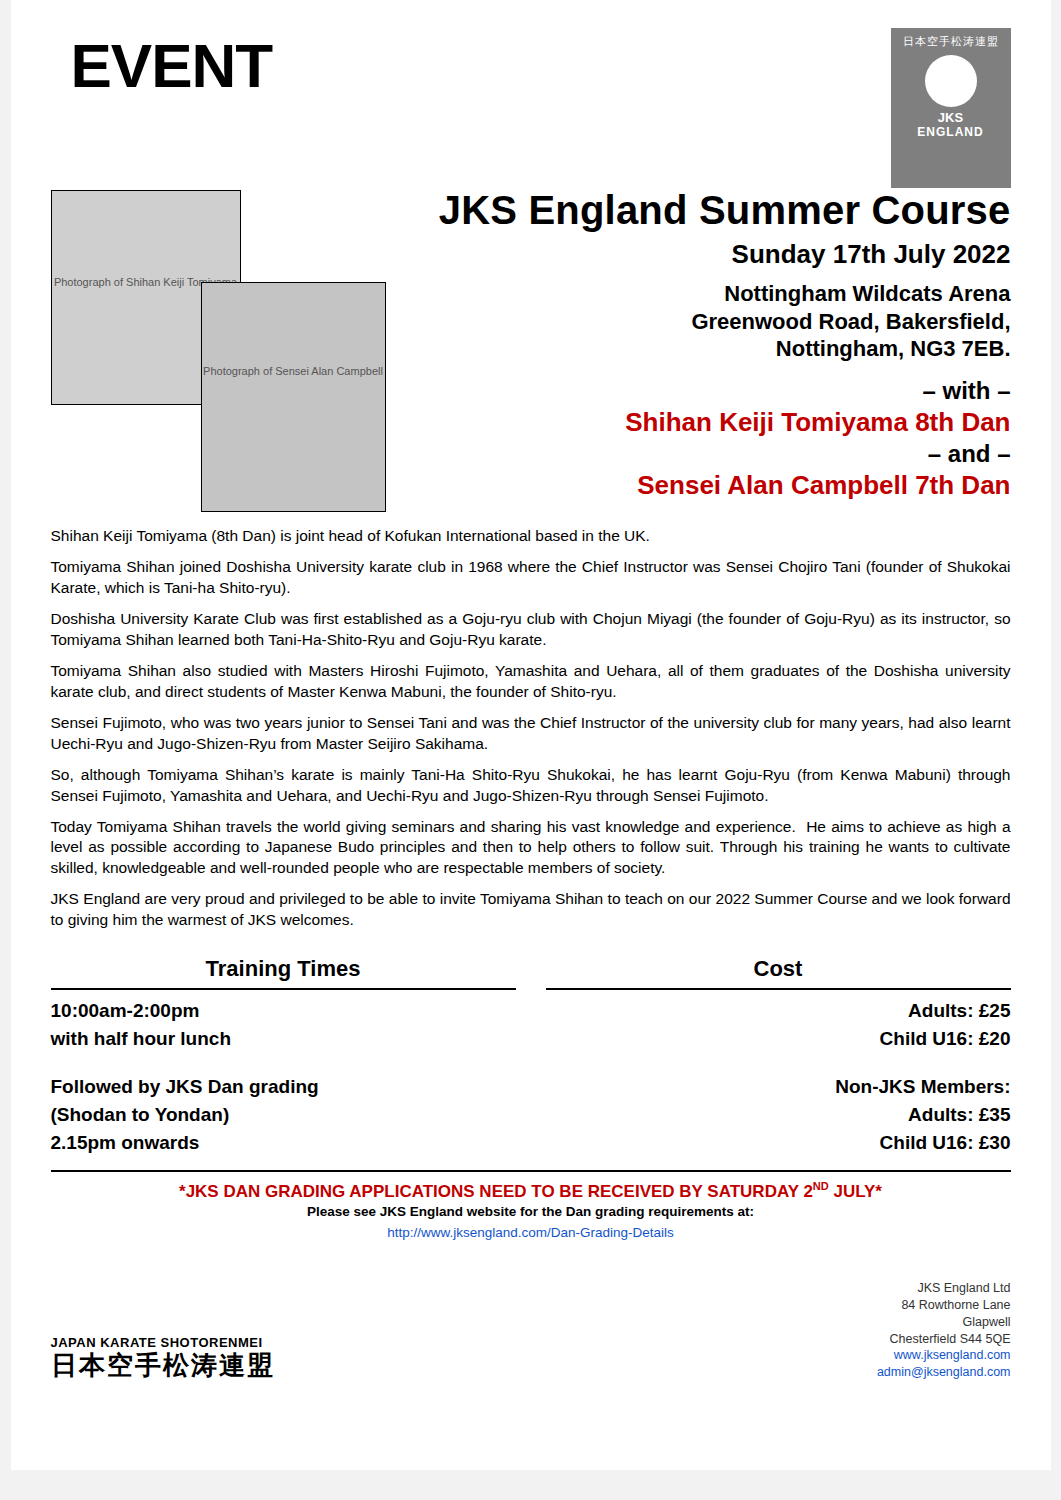EVENT
日本空手松涛連盟
JKS
ENGLAND
Photograph of Shihan Keiji Tomiyama
Photograph of Sensei Alan Campbell
JKS England Summer Course
Sunday 17th July 2022
Nottingham Wildcats Arena
Greenwood Road, Bakersfield,
Nottingham, NG3 7EB.
– with –
Shihan Keiji Tomiyama 8th Dan
– and –
Sensei Alan Campbell 7th Dan
Shihan Keiji Tomiyama (8th Dan) is joint head of Kofukan International based in the UK.
Tomiyama Shihan joined Doshisha University karate club in 1968 where the Chief Instructor was Sensei Chojiro Tani (founder of Shukokai Karate, which is Tani-ha Shito-ryu).
Doshisha University Karate Club was first established as a Goju-ryu club with Chojun Miyagi (the founder of Goju-Ryu) as its instructor, so Tomiyama Shihan learned both Tani-Ha-Shito-Ryu and Goju-Ryu karate.
Tomiyama Shihan also studied with Masters Hiroshi Fujimoto, Yamashita and Uehara, all of them graduates of the Doshisha university karate club, and direct students of Master Kenwa Mabuni, the founder of Shito-ryu.
Sensei Fujimoto, who was two years junior to Sensei Tani and was the Chief Instructor of the university club for many years, had also learnt Uechi-Ryu and Jugo-Shizen-Ryu from Master Seijiro Sakihama.
So, although Tomiyama Shihan’s karate is mainly Tani-Ha Shito-Ryu Shukokai, he has learnt Goju-Ryu (from Kenwa Mabuni) through Sensei Fujimoto, Yamashita and Uehara, and Uechi-Ryu and Jugo-Shizen-Ryu through Sensei Fujimoto.
Today Tomiyama Shihan travels the world giving seminars and sharing his vast knowledge and experience. He aims to achieve as high a level as possible according to Japanese Budo principles and then to help others to follow suit. Through his training he wants to cultivate skilled, knowledgeable and well-rounded people who are respectable members of society.
JKS England are very proud and privileged to be able to invite Tomiyama Shihan to teach on our 2022 Summer Course and we look forward to giving him the warmest of JKS welcomes.
Training Times
10:00am-2:00pm
with half hour lunch
Followed by JKS Dan grading
(Shodan to Yondan)
2.15pm onwards
Cost
Adults: £25
Child U16: £20
Non-JKS Members:
Adults: £35
Child U16: £30
*JKS DAN GRADING APPLICATIONS NEED TO BE RECEIVED BY SATURDAY 2ND JULY*
Please see JKS England website for the Dan grading requirements at:
http://www.jksengland.com/Dan-Grading-Details
JAPAN KARATE SHOTORENMEI
日本空手松涛連盟
JKS England Ltd
84 Rowthorne Lane
Glapwell
Chesterfield S44 5QE
www.jksengland.com
admin@jksengland.com